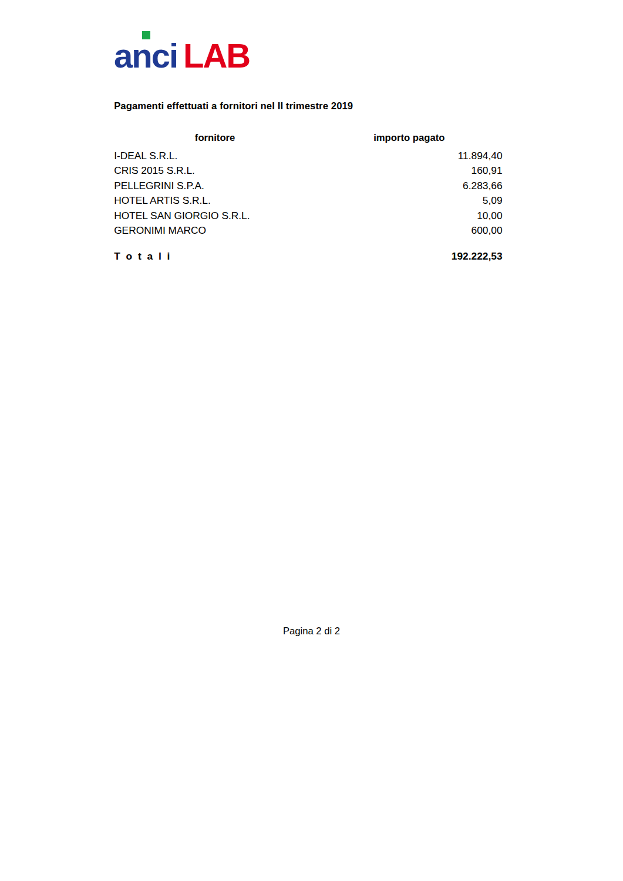anci LAB
Pagamenti effettuati a fornitori nel II trimestre 2019
| fornitore | importo pagato |
| --- | --- |
| I-DEAL S.R.L. | 11.894,40 |
| CRIS 2015 S.R.L. | 160,91 |
| PELLEGRINI S.P.A. | 6.283,66 |
| HOTEL ARTIS S.R.L. | 5,09 |
| HOTEL SAN GIORGIO S.R.L. | 10,00 |
| GERONIMI MARCO | 600,00 |
| T o t a l i | 192.222,53 |
Pagina 2 di 2